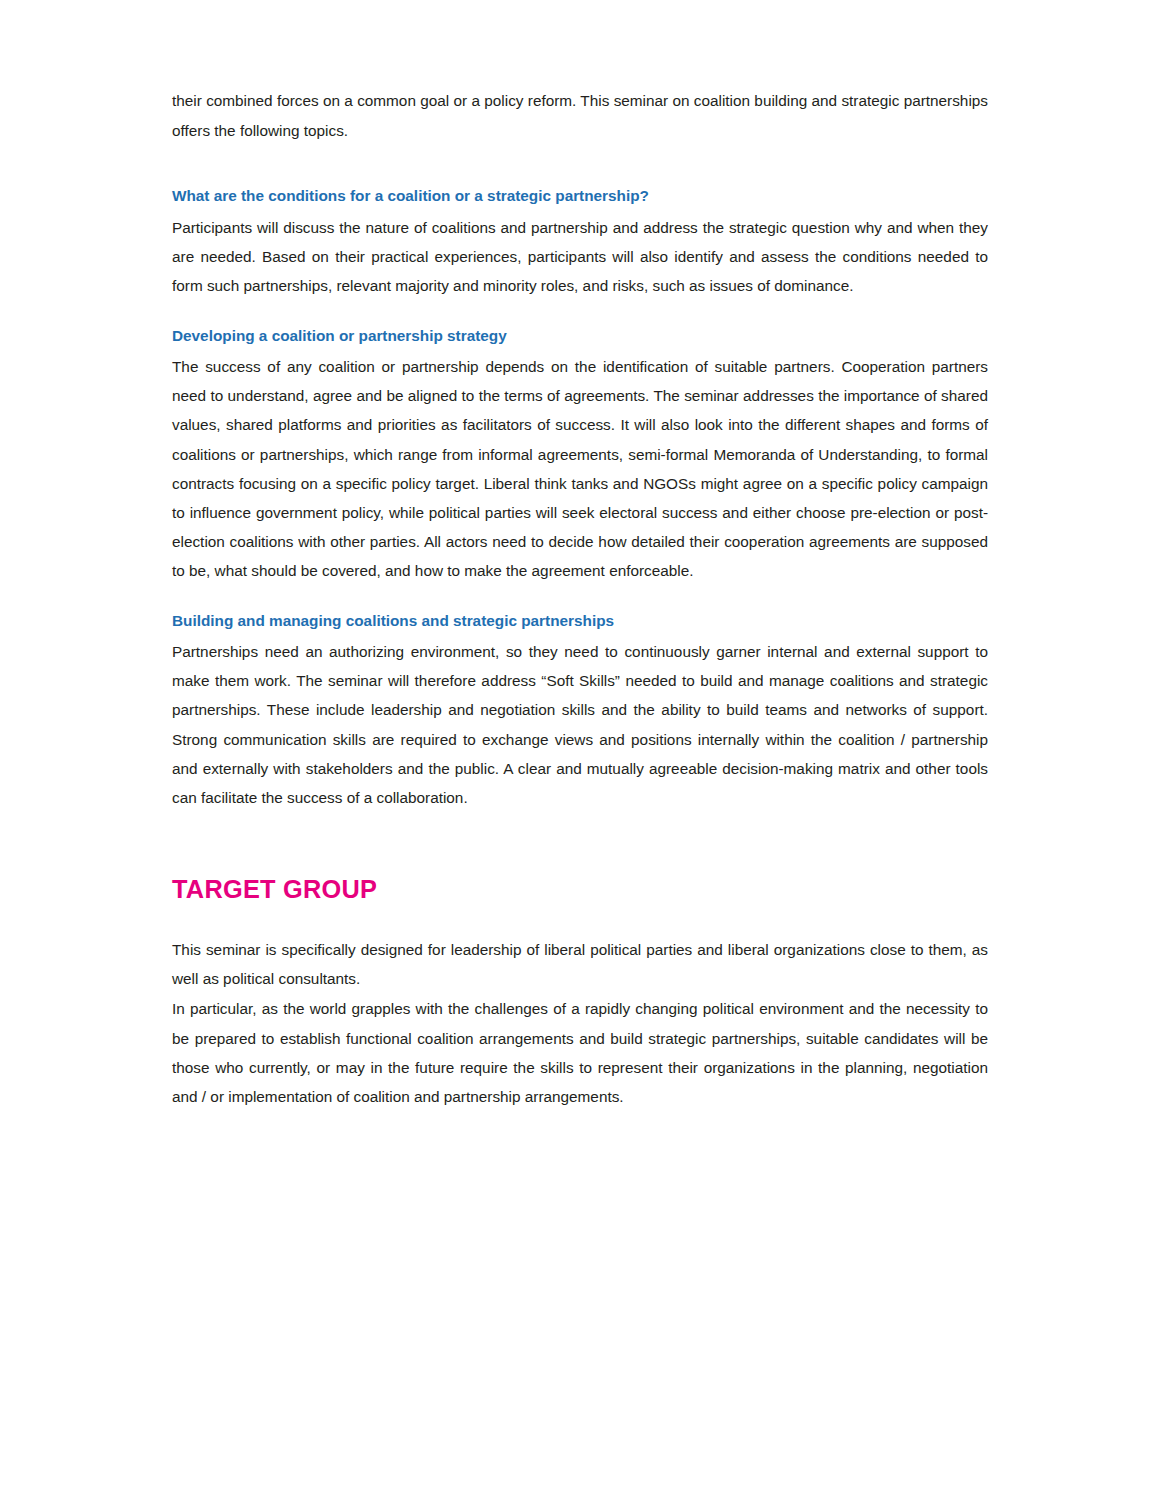their combined forces on a common goal or a policy reform. This seminar on coalition building and strategic partnerships offers the following topics.
What are the conditions for a coalition or a strategic partnership?
Participants will discuss the nature of coalitions and partnership and address the strategic question why and when they are needed. Based on their practical experiences, participants will also identify and assess the conditions needed to form such partnerships, relevant majority and minority roles, and risks, such as issues of dominance.
Developing a coalition or partnership strategy
The success of any coalition or partnership depends on the identification of suitable partners. Cooperation partners need to understand, agree and be aligned to the terms of agreements. The seminar addresses the importance of shared values, shared platforms and priorities as facilitators of success. It will also look into the different shapes and forms of coalitions or partnerships, which range from informal agreements, semi-formal Memoranda of Understanding, to formal contracts focusing on a specific policy target. Liberal think tanks and NGOSs might agree on a specific policy campaign to influence government policy, while political parties will seek electoral success and either choose pre-election or post-election coalitions with other parties. All actors need to decide how detailed their cooperation agreements are supposed to be, what should be covered, and how to make the agreement enforceable.
Building and managing coalitions and strategic partnerships
Partnerships need an authorizing environment, so they need to continuously garner internal and external support to make them work. The seminar will therefore address “Soft Skills” needed to build and manage coalitions and strategic partnerships. These include leadership and negotiation skills and the ability to build teams and networks of support. Strong communication skills are required to exchange views and positions internally within the coalition / partnership and externally with stakeholders and the public. A clear and mutually agreeable decision-making matrix and other tools can facilitate the success of a collaboration.
TARGET GROUP
This seminar is specifically designed for leadership of liberal political parties and liberal organizations close to them, as well as political consultants.
In particular, as the world grapples with the challenges of a rapidly changing political environment and the necessity to be prepared to establish functional coalition arrangements and build strategic partnerships, suitable candidates will be those who currently, or may in the future require the skills to represent their organizations in the planning, negotiation and / or implementation of coalition and partnership arrangements.